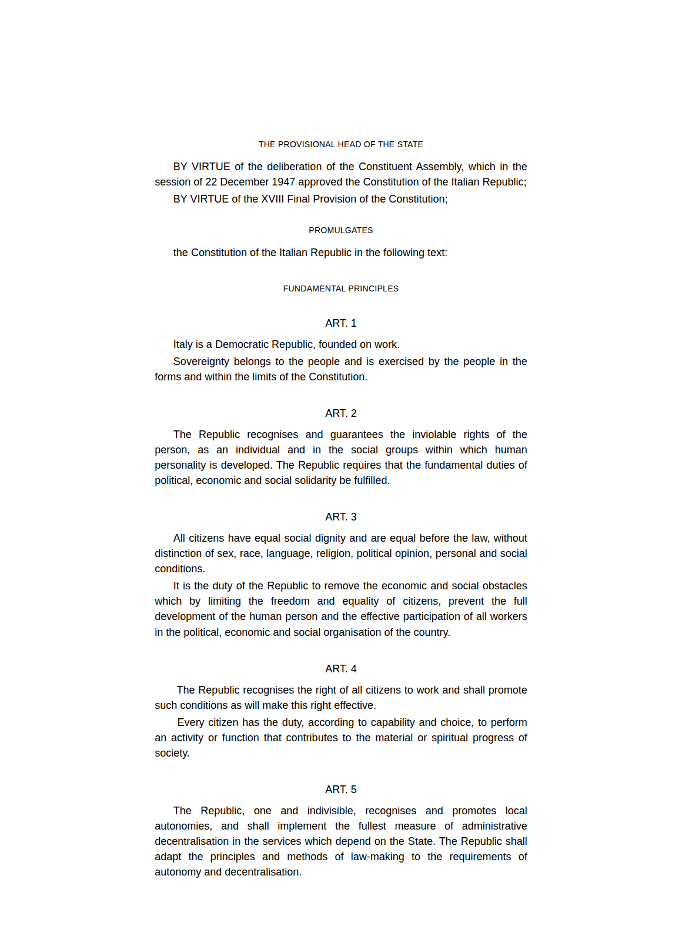THE PROVISIONAL HEAD OF THE STATE
BY VIRTUE of the deliberation of the Constituent Assembly, which in the session of 22 December 1947 approved the Constitution of the Italian Republic;
BY VIRTUE of the XVIII Final Provision of the Constitution;
PROMULGATES
the Constitution of the Italian Republic in the following text:
FUNDAMENTAL PRINCIPLES
ART. 1
Italy is a Democratic Republic, founded on work.
Sovereignty belongs to the people and is exercised by the people in the forms and within the limits of the Constitution.
ART. 2
The Republic recognises and guarantees the inviolable rights of the person, as an individual and in the social groups within which human personality is developed. The Republic requires that the fundamental duties of political, economic and social solidarity be fulfilled.
ART. 3
All citizens have equal social dignity and are equal before the law, without distinction of sex, race, language, religion, political opinion, personal and social conditions.
It is the duty of the Republic to remove the economic and social obstacles which by limiting the freedom and equality of citizens, prevent the full development of the human person and the effective participation of all workers in the political, economic and social organisation of the country.
ART. 4
The Republic recognises the right of all citizens to work and shall promote such conditions as will make this right effective.
Every citizen has the duty, according to capability and choice, to perform an activity or function that contributes to the material or spiritual progress of society.
ART. 5
The Republic, one and indivisible, recognises and promotes local autonomies, and shall implement the fullest measure of administrative decentralisation in the services which depend on the State. The Republic shall adapt the principles and methods of law-making to the requirements of autonomy and decentralisation.